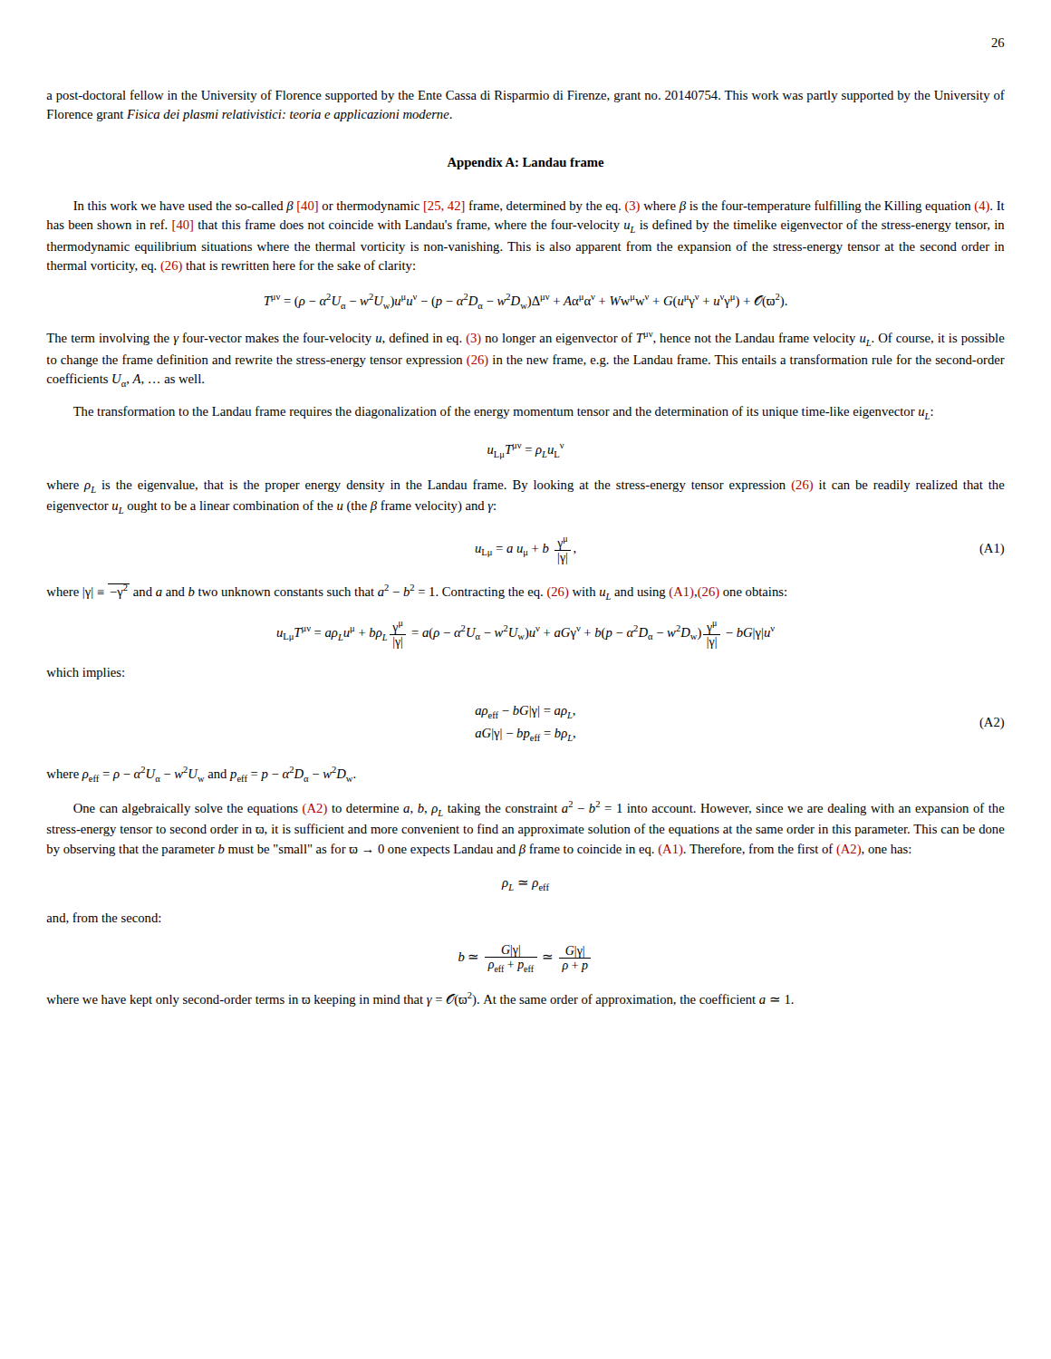26
a post-doctoral fellow in the University of Florence supported by the Ente Cassa di Risparmio di Firenze, grant no. 20140754. This work was partly supported by the University of Florence grant Fisica dei plasmi relativistici: teoria e applicazioni moderne.
Appendix A: Landau frame
In this work we have used the so-called β [40] or thermodynamic [25, 42] frame, determined by the eq. (3) where β is the four-temperature fulfilling the Killing equation (4). It has been shown in ref. [40] that this frame does not coincide with Landau's frame, where the four-velocity uL is defined by the timelike eigenvector of the stress-energy tensor, in thermodynamic equilibrium situations where the thermal vorticity is non-vanishing. This is also apparent from the expansion of the stress-energy tensor at the second order in thermal vorticity, eq. (26) that is rewritten here for the sake of clarity:
Tμν = (ρ − α2Uα − w2Uw)uμuν − (p − α2Dα − w2Dw)Δμν + Aαμαν + Wwμwν + G(uμγν + uνγμ) + 𝒪(ϖ2).
The term involving the γ four-vector makes the four-velocity u, defined in eq. (3) no longer an eigenvector of Tμν, hence not the Landau frame velocity uL. Of course, it is possible to change the frame definition and rewrite the stress-energy tensor expression (26) in the new frame, e.g. the Landau frame. This entails a transformation rule for the second-order coefficients Uα, A, … as well.
The transformation to the Landau frame requires the diagonalization of the energy momentum tensor and the determination of its unique time-like eigenvector uL:
uLμTμν = ρL uLν
where ρL is the eigenvalue, that is the proper energy density in the Landau frame. By looking at the stress-energy tensor expression (26) it can be readily realized that the eigenvector uL ought to be a linear combination of the u (the β frame velocity) and γ:
uLμ = a uμ + b γμ|γ|,
(A1)
where |γ| ≡ −γ2 and a and b two unknown constants such that a2 − b2 = 1. Contracting the eq. (26) with uL and using (A1),(26) one obtains:
uLμTμν = aρL uμ + bρL γμ|γ| = a(ρ − α2Uα − w2Uw)uν + aGγν + b(p − α2Dα − w2Dw)γμ|γ| − bG|γ|uν
which implies:
aρeff − bG|γ| = aρL,
aG|γ| − bpeff = bρL,
(A2)
where ρeff = ρ − α2Uα − w2Uw and peff = p − α2Dα − w2Dw.
One can algebraically solve the equations (A2) to determine a, b, ρL taking the constraint a2 − b2 = 1 into account. However, since we are dealing with an expansion of the stress-energy tensor to second order in ϖ, it is sufficient and more convenient to find an approximate solution of the equations at the same order in this parameter. This can be done by observing that the parameter b must be "small" as for ϖ → 0 one expects Landau and β frame to coincide in eq. (A1). Therefore, from the first of (A2), one has:
ρL ≃ ρeff
and, from the second:
b ≃ G|γ|ρeff + peff ≃ G|γ|ρ + p
where we have kept only second-order terms in ϖ keeping in mind that γ = 𝒪(ϖ2). At the same order of approximation, the coefficient a ≃ 1.